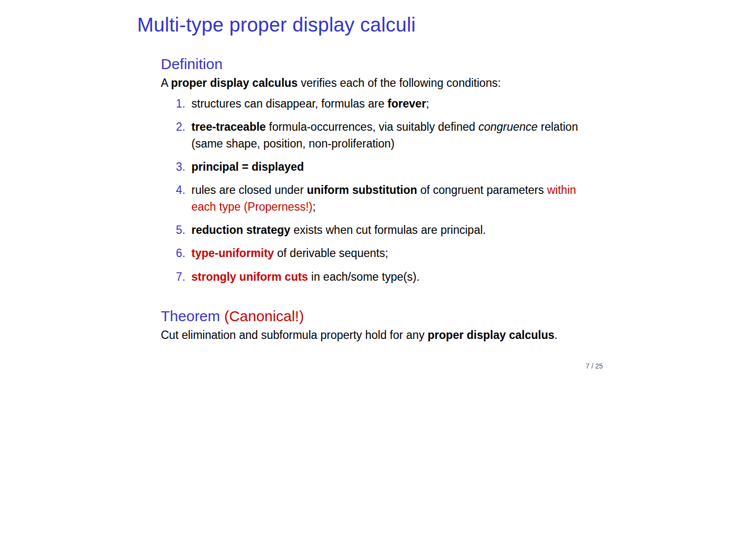Multi-type proper display calculi
Definition
A proper display calculus verifies each of the following conditions:
structures can disappear, formulas are forever;
tree-traceable formula-occurrences, via suitably defined congruence relation (same shape, position, non-proliferation)
principal = displayed
rules are closed under uniform substitution of congruent parameters within each type (Properness!);
reduction strategy exists when cut formulas are principal.
type-uniformity of derivable sequents;
strongly uniform cuts in each/some type(s).
Theorem (Canonical!)
Cut elimination and subformula property hold for any proper display calculus.
7 / 25